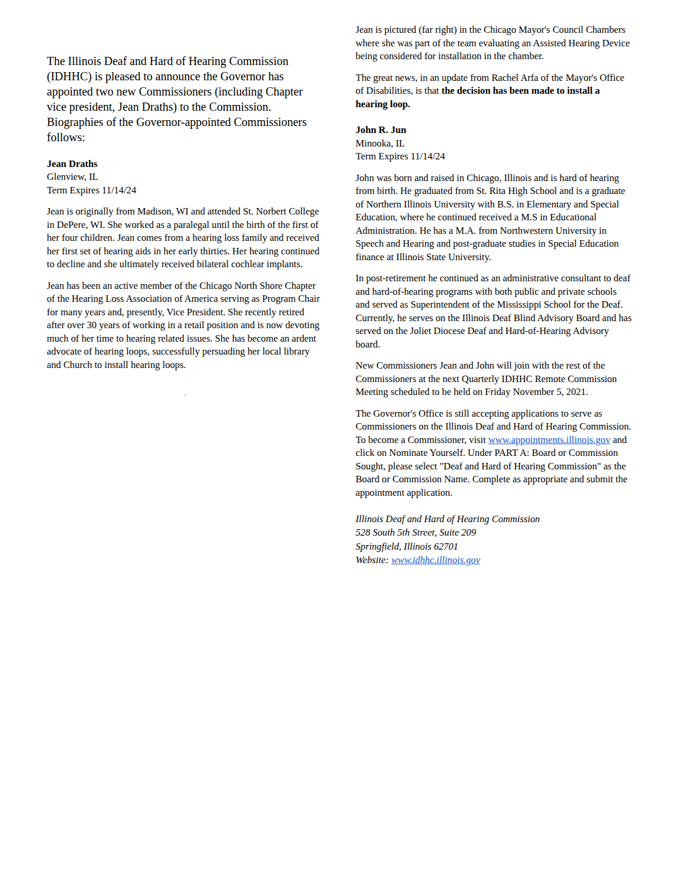The Illinois Deaf and Hard of Hearing Commission (IDHHC) is pleased to announce the Governor has appointed two new Commissioners (including Chapter vice president, Jean Draths) to the Commission. Biographies of the Governor-appointed Commissioners follows:
Jean Draths
Glenview, IL
Term Expires 11/14/24
Jean is originally from Madison, WI and attended St. Norbert College in DePere, WI. She worked as a paralegal until the birth of the first of her four children. Jean comes from a hearing loss family and received her first set of hearing aids in her early thirties. Her hearing continued to decline and she ultimately received bilateral cochlear implants.
Jean has been an active member of the Chicago North Shore Chapter of the Hearing Loss Association of America serving as Program Chair for many years and, presently, Vice President. She recently retired after over 30 years of working in a retail position and is now devoting much of her time to hearing related issues. She has become an ardent advocate of hearing loops, successfully persuading her local library and Church to install hearing loops.
Jean is pictured (far right) in the Chicago Mayor's Council Chambers where she was part of the team evaluating an Assisted Hearing Device being considered for installation in the chamber.
The great news, in an update from Rachel Arfa of the Mayor's Office of Disabilities, is that the decision has been made to install a hearing loop.
John R. Jun
Minooka, IL
Term Expires 11/14/24
John was born and raised in Chicago, Illinois and is hard of hearing from birth. He graduated from St. Rita High School and is a graduate of Northern Illinois University with B.S. in Elementary and Special Education, where he continued received a M.S in Educational Administration. He has a M.A. from Northwestern University in Speech and Hearing and post-graduate studies in Special Education finance at Illinois State University.
In post-retirement he continued as an administrative consultant to deaf and hard-of-hearing programs with both public and private schools and served as Superintendent of the Mississippi School for the Deaf. Currently, he serves on the Illinois Deaf Blind Advisory Board and has served on the Joliet Diocese Deaf and Hard-of-Hearing Advisory board.
New Commissioners Jean and John will join with the rest of the Commissioners at the next Quarterly IDHHC Remote Commission Meeting scheduled to be held on Friday November 5, 2021.
The Governor's Office is still accepting applications to serve as Commissioners on the Illinois Deaf and Hard of Hearing Commission. To become a Commissioner, visit www.appointments.illinois.gov and click on Nominate Yourself. Under PART A: Board or Commission Sought, please select "Deaf and Hard of Hearing Commission" as the Board or Commission Name. Complete as appropriate and submit the appointment application.
Illinois Deaf and Hard of Hearing Commission
528 South 5th Street, Suite 209
Springfield, Illinois 62701
Website: www.idhhc.illinois.gov